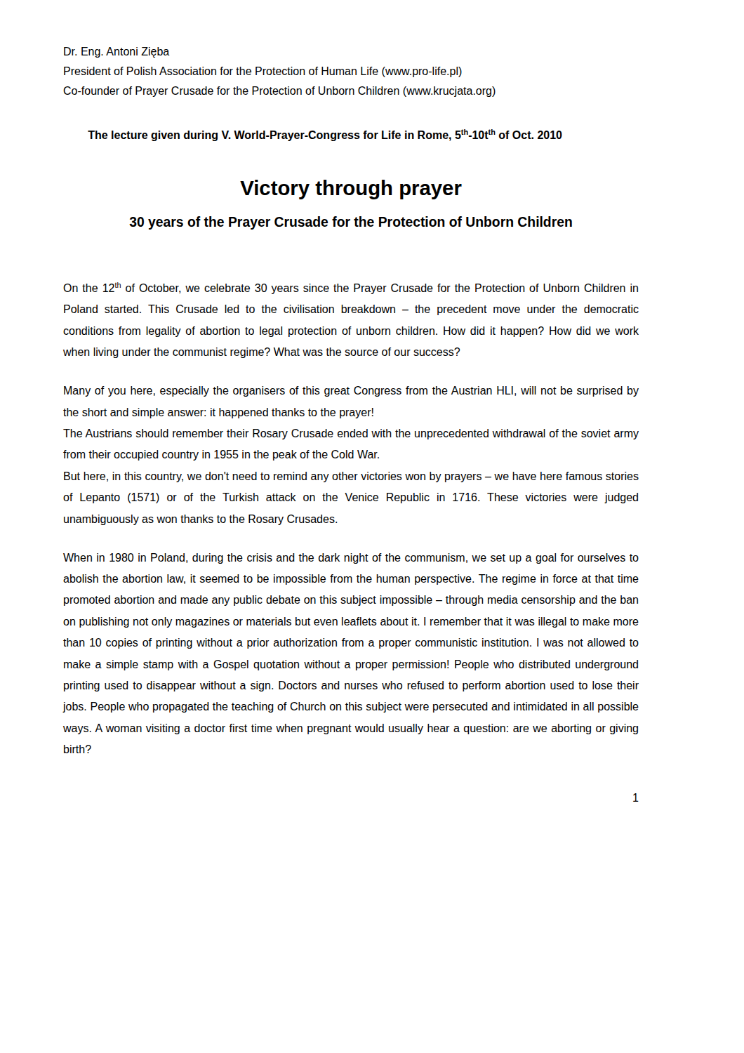Dr. Eng. Antoni Zięba
President of Polish Association for the Protection of Human Life (www.pro-life.pl)
Co-founder of Prayer Crusade for the Protection of Unborn Children (www.krucjata.org)
The lecture given during V. World-Prayer-Congress for Life in Rome, 5th-10tth of Oct. 2010
Victory through prayer
30 years of the Prayer Crusade for the Protection of Unborn Children
On the 12th of October, we celebrate 30 years since the Prayer Crusade for the Protection of Unborn Children in Poland started. This Crusade led to the civilisation breakdown – the precedent move under the democratic conditions from legality of abortion to legal protection of unborn children. How did it happen? How did we work when living under the communist regime? What was the source of our success?
Many of you here, especially the organisers of this great Congress from the Austrian HLI, will not be surprised by the short and simple answer: it happened thanks to the prayer!
The Austrians should remember their Rosary Crusade ended with the unprecedented withdrawal of the soviet army from their occupied country in 1955 in the peak of the Cold War.
But here, in this country, we don't need to remind any other victories won by prayers – we have here famous stories of Lepanto (1571) or of the Turkish attack on the Venice Republic in 1716. These victories were judged unambiguously as won thanks to the Rosary Crusades.
When in 1980 in Poland, during the crisis and the dark night of the communism, we set up a goal for ourselves to abolish the abortion law, it seemed to be impossible from the human perspective. The regime in force at that time promoted abortion and made any public debate on this subject impossible – through media censorship and the ban on publishing not only magazines or materials but even leaflets about it. I remember that it was illegal to make more than 10 copies of printing without a prior authorization from a proper communistic institution. I was not allowed to make a simple stamp with a Gospel quotation without a proper permission! People who distributed underground printing used to disappear without a sign. Doctors and nurses who refused to perform abortion used to lose their jobs. People who propagated the teaching of Church on this subject were persecuted and intimidated in all possible ways. A woman visiting a doctor first time when pregnant would usually hear a question: are we aborting or giving birth?
1